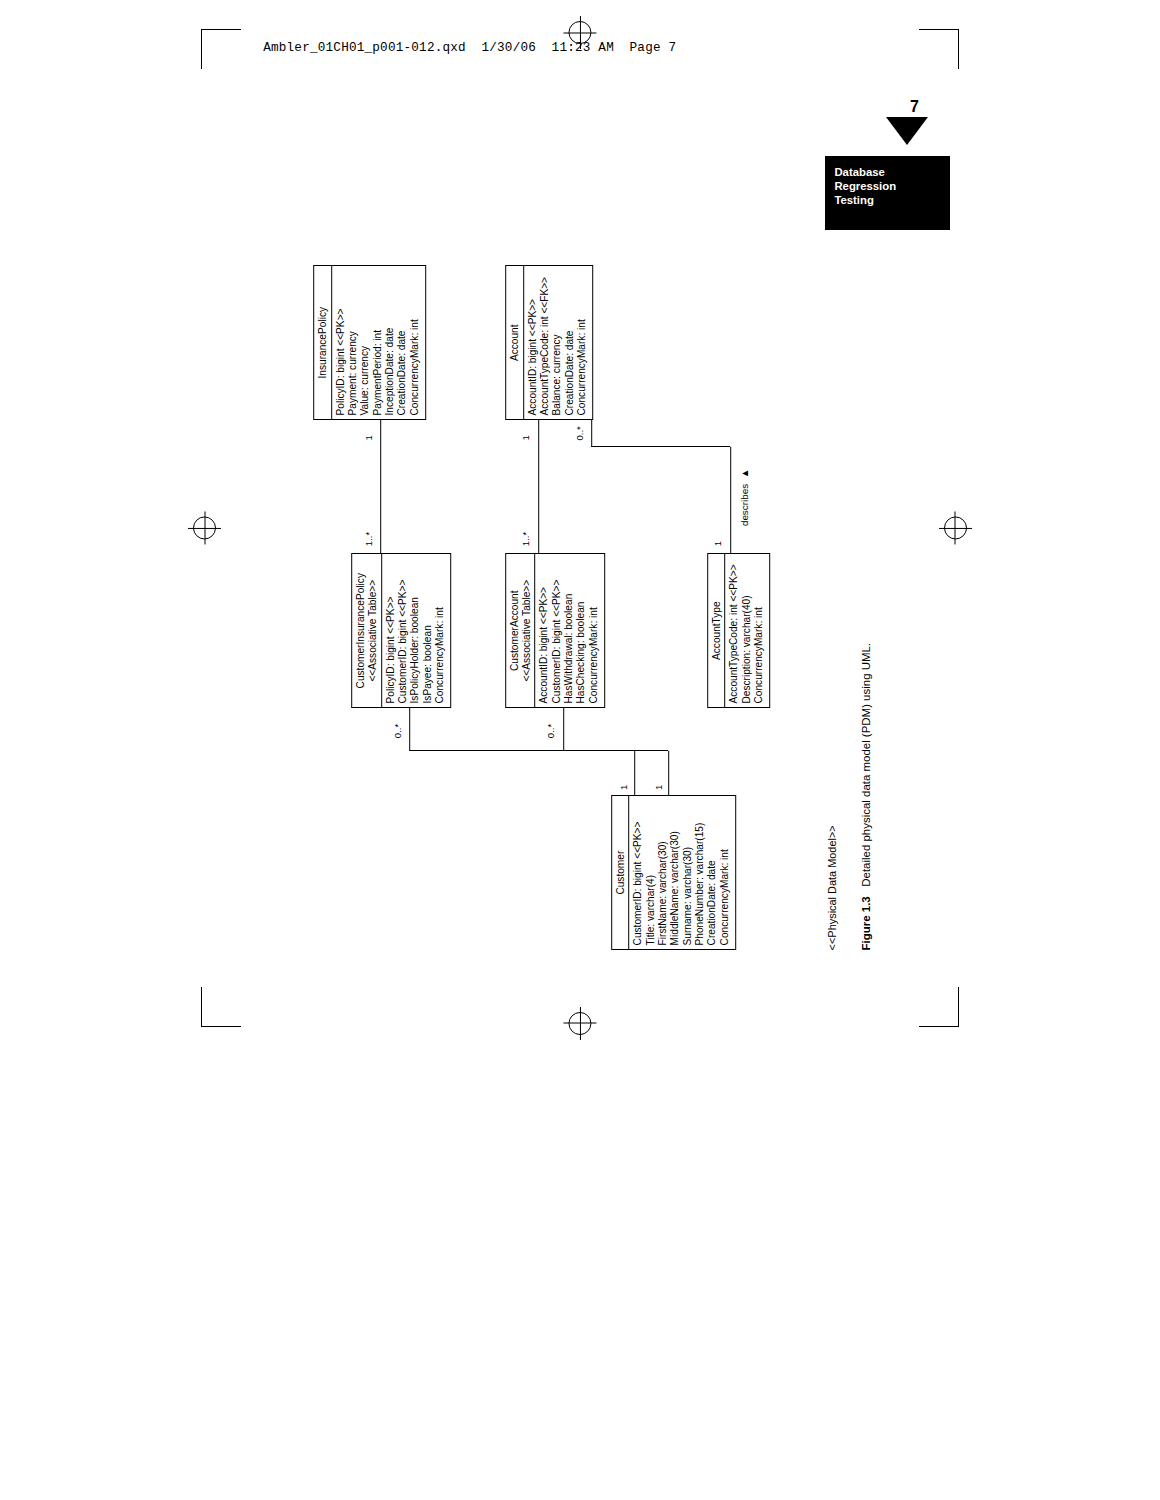Ambler_01CH01_p001-012.qxd 1/30/06 11:23 AM Page 7
7
Database
Regression
Testing
Customer
CustomerID: bigint <<PK>>
Title: varchar(4)
FirstName: varchar(30)
MiddleName: varchar(30)
Surname: varchar(30)
PhoneNumber: varchar(15)
CreationDate: date
ConcurrencyMark: int
CustomerInsurancePolicy<<Associative Table>>
PolicyID: bigint <<PK>>
CustomerID: bigint <<PK>>
IsPolicyHolder: boolean
IsPayee: boolean
ConcurrencyMark: int
CustomerAccount<<Associative Table>>
AccountID: bigint <<PK>>
CustomerID: bigint <<PK>>
HasWithdrawal: boolean
HasChecking: boolean
ConcurrencyMark: int
AccountType
AccountTypeCode: int <<PK>>
Description: varchar(40)
ConcurrencyMark: int
InsurancePolicy
PolicyID: bigint <<PK>>
Payment: currency
Value: currency
PaymentPeriod: int
InceptionDate: date
CreationDate: date
ConcurrencyMark: int
Account
AccountID: bigint <<PK>>
AccountTypeCode: int <<FK>>
Balance: currency
CreationDate: date
ConcurrencyMark: int
1
0..*
1
0..*
1..*
1
1..*
1
1
0..*
describes ▲
<<Physical Data Model>>
Figure 1.3 Detailed physical data model (PDM) using UML.